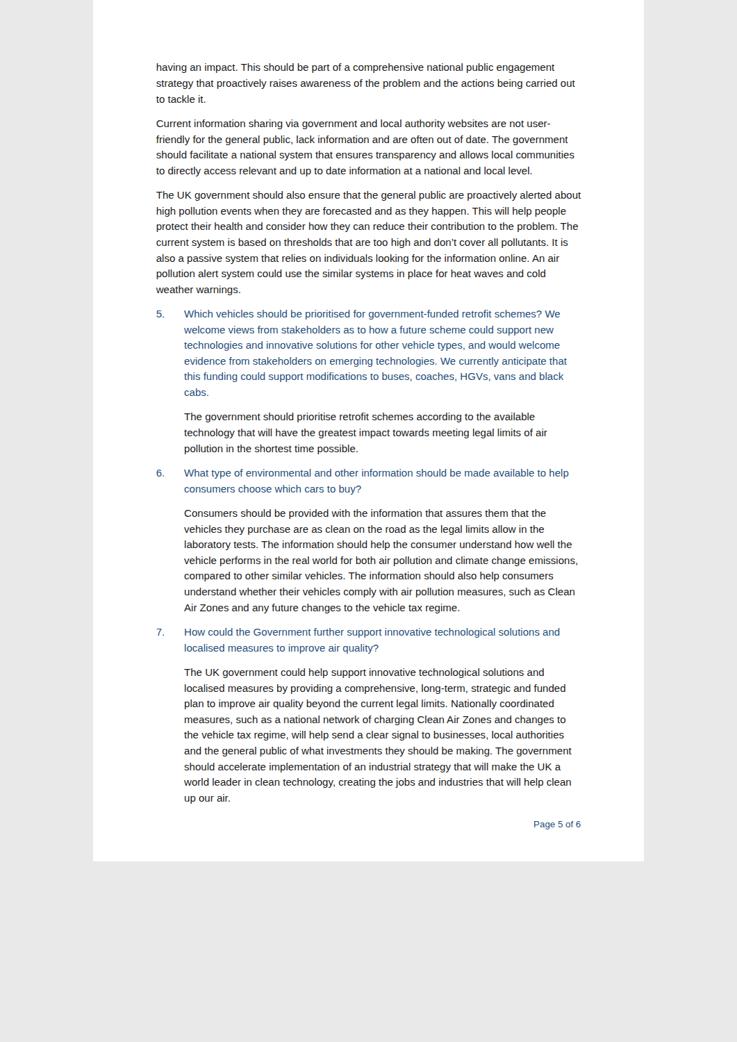having an impact. This should be part of a comprehensive national public engagement strategy that proactively raises awareness of the problem and the actions being carried out to tackle it.
Current information sharing via government and local authority websites are not user-friendly for the general public, lack information and are often out of date. The government should facilitate a national system that ensures transparency and allows local communities to directly access relevant and up to date information at a national and local level.
The UK government should also ensure that the general public are proactively alerted about high pollution events when they are forecasted and as they happen. This will help people protect their health and consider how they can reduce their contribution to the problem. The current system is based on thresholds that are too high and don’t cover all pollutants. It is also a passive system that relies on individuals looking for the information online. An air pollution alert system could use the similar systems in place for heat waves and cold weather warnings.
Which vehicles should be prioritised for government-funded retrofit schemes? We welcome views from stakeholders as to how a future scheme could support new technologies and innovative solutions for other vehicle types, and would welcome evidence from stakeholders on emerging technologies. We currently anticipate that this funding could support modifications to buses, coaches, HGVs, vans and black cabs.
The government should prioritise retrofit schemes according to the available technology that will have the greatest impact towards meeting legal limits of air pollution in the shortest time possible.
What type of environmental and other information should be made available to help consumers choose which cars to buy?
Consumers should be provided with the information that assures them that the vehicles they purchase are as clean on the road as the legal limits allow in the laboratory tests. The information should help the consumer understand how well the vehicle performs in the real world for both air pollution and climate change emissions, compared to other similar vehicles. The information should also help consumers understand whether their vehicles comply with air pollution measures, such as Clean Air Zones and any future changes to the vehicle tax regime.
How could the Government further support innovative technological solutions and localised measures to improve air quality?
The UK government could help support innovative technological solutions and localised measures by providing a comprehensive, long-term, strategic and funded plan to improve air quality beyond the current legal limits. Nationally coordinated measures, such as a national network of charging Clean Air Zones and changes to the vehicle tax regime, will help send a clear signal to businesses, local authorities and the general public of what investments they should be making. The government should accelerate implementation of an industrial strategy that will make the UK a world leader in clean technology, creating the jobs and industries that will help clean up our air.
Page 5 of 6